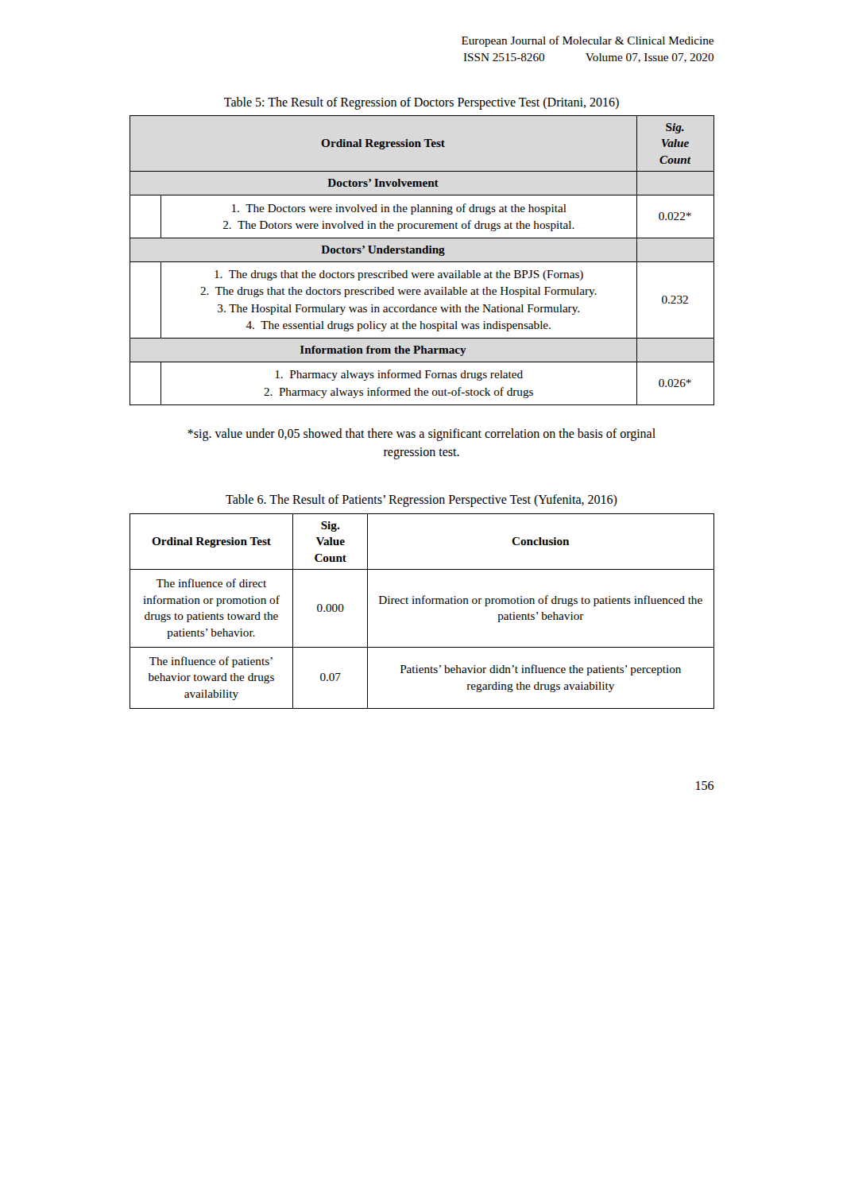European Journal of Molecular & Clinical Medicine
ISSN 2515-8260 Volume 07, Issue 07, 2020
Table 5: The Result of Regression of Doctors Perspective Test (Dritani, 2016)
| Ordinal Regression Test | S ig. Value Count |
| --- | --- |
| Doctors’ Involvement | |
| | 1. The Doctors were involved in the planning of drugs at the hospital 2. The Dotors were involved in the procurement of drugs at the hospital. | 0.022* |
| Doctors’ Understanding | |
| | 1. The drugs that the doctors prescribed were available at the BPJS (Fornas) 2. The drugs that the doctors prescribed were available at the Hospital Formulary. 3. The Hospital Formulary was in accordance with the National Formulary. 4. The essential drugs policy at the hospital was indispensable. | 0.232 |
| Information from the Pharmacy | |
| | 1. Pharmacy always informed Fornas drugs related 2. Pharmacy always informed the out-of-stock of drugs | 0.026* |
*sig. value under 0,05 showed that there was a significant correlation on the basis of orginal regression test.
Table 6. The Result of Patients’ Regression Perspective Test (Yufenita, 2016)
| Ordinal Regresion Test | Sig. Value Count | Conclusion |
| --- | --- | --- |
| The influence of direct information or promotion of drugs to patients toward the patients’ behavior. | 0.000 | Direct information or promotion of drugs to patients influenced the patients’ behavior |
| The influence of patients’ behavior toward the drugs availability | 0.07 | Patients’ behavior didn’t influence the patients’ perception regarding the drugs avaiability |
156